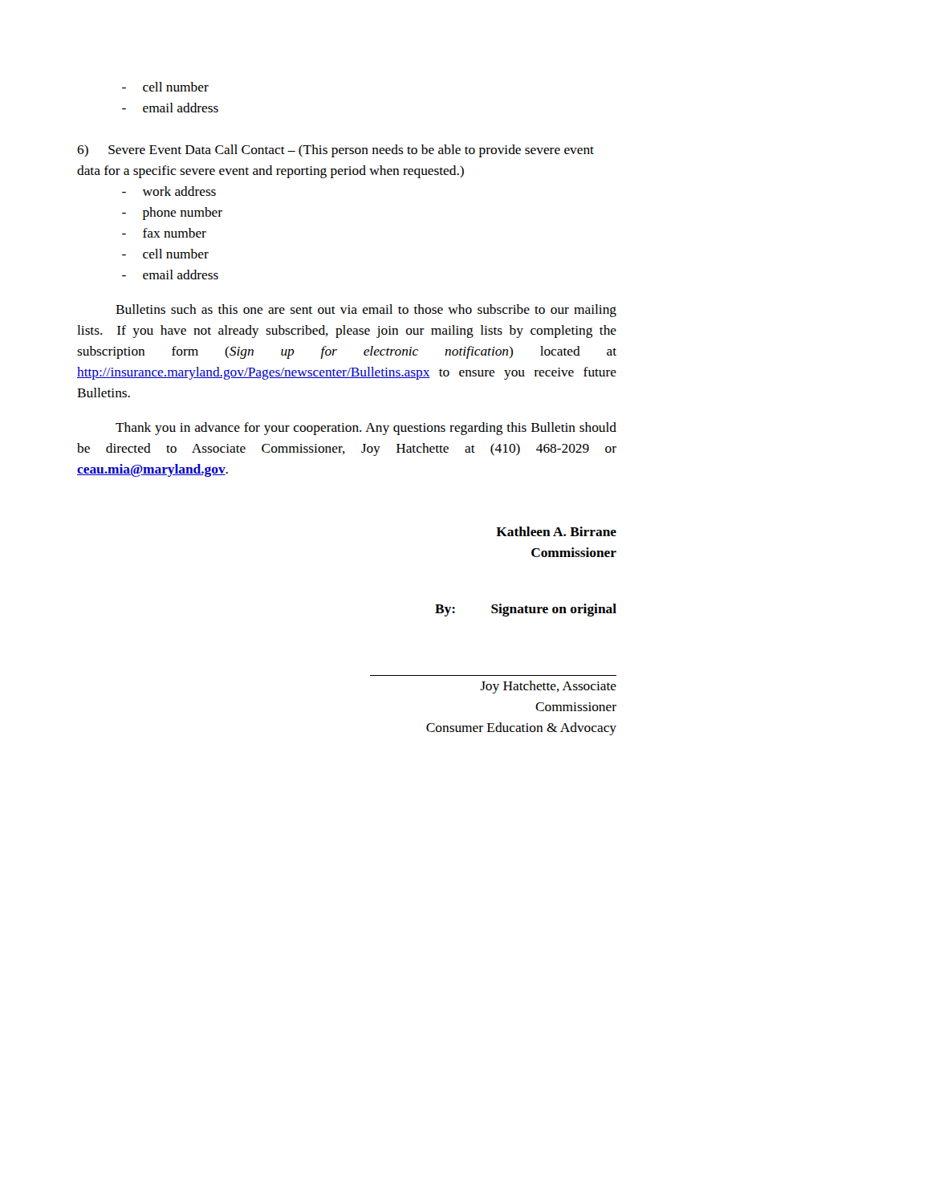cell number
email address
6) Severe Event Data Call Contact – (This person needs to be able to provide severe event data for a specific severe event and reporting period when requested.)
work address
phone number
fax number
cell number
email address
Bulletins such as this one are sent out via email to those who subscribe to our mailing lists. If you have not already subscribed, please join our mailing lists by completing the subscription form (Sign up for electronic notification) located at http://insurance.maryland.gov/Pages/newscenter/Bulletins.aspx to ensure you receive future Bulletins.
Thank you in advance for your cooperation. Any questions regarding this Bulletin should be directed to Associate Commissioner, Joy Hatchette at (410) 468-2029 or ceau.mia@maryland.gov.
Kathleen A. Birrane
Commissioner
By: Signature on original
Joy Hatchette, Associate
Commissioner
Consumer Education & Advocacy